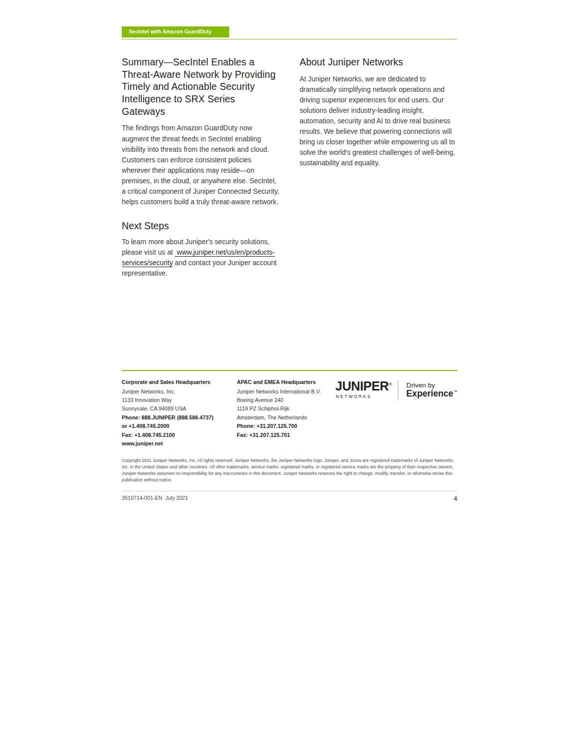SecIntel with Amazon GuardDuty
Summary—SecIntel Enables a Threat-Aware Network by Providing Timely and Actionable Security Intelligence to SRX Series Gateways
The findings from Amazon GuardDuty now augment the threat feeds in SecIntel enabling visibility into threats from the network and cloud. Customers can enforce consistent policies wherever their applications may reside—on premises, in the cloud, or anywhere else. SecIntel, a critical component of Juniper Connected Security, helps customers build a truly threat-aware network.
Next Steps
To learn more about Juniper's security solutions, please visit us at www.juniper.net/us/en/products-services/security and contact your Juniper account representative.
About Juniper Networks
At Juniper Networks, we are dedicated to dramatically simplifying network operations and driving superior experiences for end users. Our solutions deliver industry-leading insight, automation, security and AI to drive real business results. We believe that powering connections will bring us closer together while empowering us all to solve the world's greatest challenges of well-being, sustainability and equality.
Corporate and Sales Headquarters Juniper Networks, Inc.
1133 Innovation Way
Sunnyvale, CA 94089 USA
Phone: 888.JUNIPER (888.586.4737)
or +1.408.745.2000
Fax: +1.408.745.2100
www.juniper.net
APAC and EMEA Headquarters Juniper Networks International B.V.
Boeing Avenue 240
1119 PZ Schiphol-Rijk
Amsterdam, The Netherlands
Phone: +31.207.125.700
Fax: +31.207.125.701
JUNIPER®
NETWORKS
Driven by
Experience™
Copyright 2021 Juniper Networks, Inc. All rights reserved. Juniper Networks, the Juniper Networks logo, Juniper, and Junos are registered trademarks of Juniper Networks, Inc. in the United States and other countries. All other trademarks, service marks, registered marks, or registered service marks are the property of their respective owners. Juniper Networks assumes no responsibility for any inaccuracies in this document. Juniper Networks reserves the right to change, modify, transfer, or otherwise revise this publication without notice.
3510714-001-EN July 2021
4